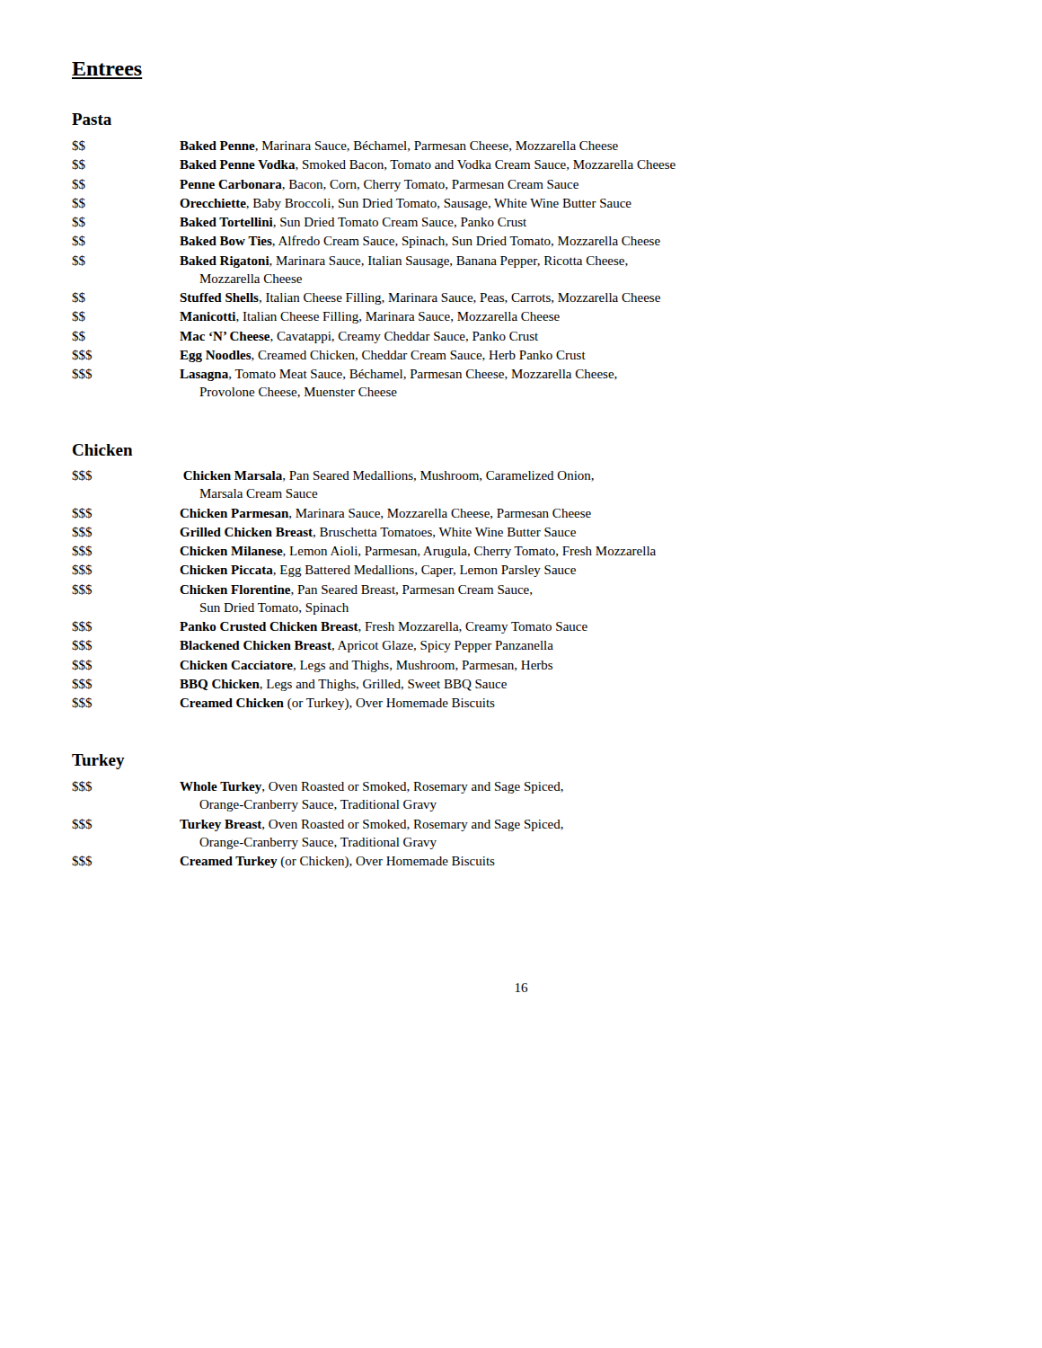Entrees
Pasta
| $$ | Baked Penne , Marinara Sauce, Béchamel, Parmesan Cheese, Mozzarella Cheese |
| $$ | Baked Penne Vodka , Smoked Bacon, Tomato and Vodka Cream Sauce, Mozzarella Cheese |
| $$ | Penne Carbonara , Bacon, Corn, Cherry Tomato, Parmesan Cream Sauce |
| $$ | Orecchiette , Baby Broccoli, Sun Dried Tomato, Sausage, White Wine Butter Sauce |
| $$ | Baked Tortellini , Sun Dried Tomato Cream Sauce, Panko Crust |
| $$ | Baked Bow Ties , Alfredo Cream Sauce, Spinach, Sun Dried Tomato, Mozzarella Cheese |
| $$ | Baked Rigatoni , Marinara Sauce, Italian Sausage, Banana Pepper, Ricotta Cheese, Mozzarella Cheese |
| $$ | Stuffed Shells , Italian Cheese Filling, Marinara Sauce, Peas, Carrots, Mozzarella Cheese |
| $$ | Manicotti , Italian Cheese Filling, Marinara Sauce, Mozzarella Cheese |
| $$ | Mac ‘N’ Cheese , Cavatappi, Creamy Cheddar Sauce, Panko Crust |
| $$$ | Egg Noodles , Creamed Chicken, Cheddar Cream Sauce, Herb Panko Crust |
| $$$ | Lasagna , Tomato Meat Sauce, Béchamel, Parmesan Cheese, Mozzarella Cheese, Provolone Cheese, Muenster Cheese |
Chicken
| $$$ | Chicken Marsala , Pan Seared Medallions, Mushroom, Caramelized Onion, Marsala Cream Sauce |
| $$$ | Chicken Parmesan , Marinara Sauce, Mozzarella Cheese, Parmesan Cheese |
| $$$ | Grilled Chicken Breast , Bruschetta Tomatoes, White Wine Butter Sauce |
| $$$ | Chicken Milanese , Lemon Aioli, Parmesan, Arugula, Cherry Tomato, Fresh Mozzarella |
| $$$ | Chicken Piccata , Egg Battered Medallions, Caper, Lemon Parsley Sauce |
| $$$ | Chicken Florentine , Pan Seared Breast, Parmesan Cream Sauce, Sun Dried Tomato, Spinach |
| $$$ | Panko Crusted Chicken Breast , Fresh Mozzarella, Creamy Tomato Sauce |
| $$$ | Blackened Chicken Breast , Apricot Glaze, Spicy Pepper Panzanella |
| $$$ | Chicken Cacciatore , Legs and Thighs, Mushroom, Parmesan, Herbs |
| $$$ | BBQ Chicken , Legs and Thighs, Grilled, Sweet BBQ Sauce |
| $$$ | Creamed Chicken (or Turkey), Over Homemade Biscuits |
Turkey
| $$$ | Whole Turkey , Oven Roasted or Smoked, Rosemary and Sage Spiced, Orange-Cranberry Sauce, Traditional Gravy |
| $$$ | Turkey Breast , Oven Roasted or Smoked, Rosemary and Sage Spiced, Orange-Cranberry Sauce, Traditional Gravy |
| $$$ | Creamed Turkey (or Chicken), Over Homemade Biscuits |
16